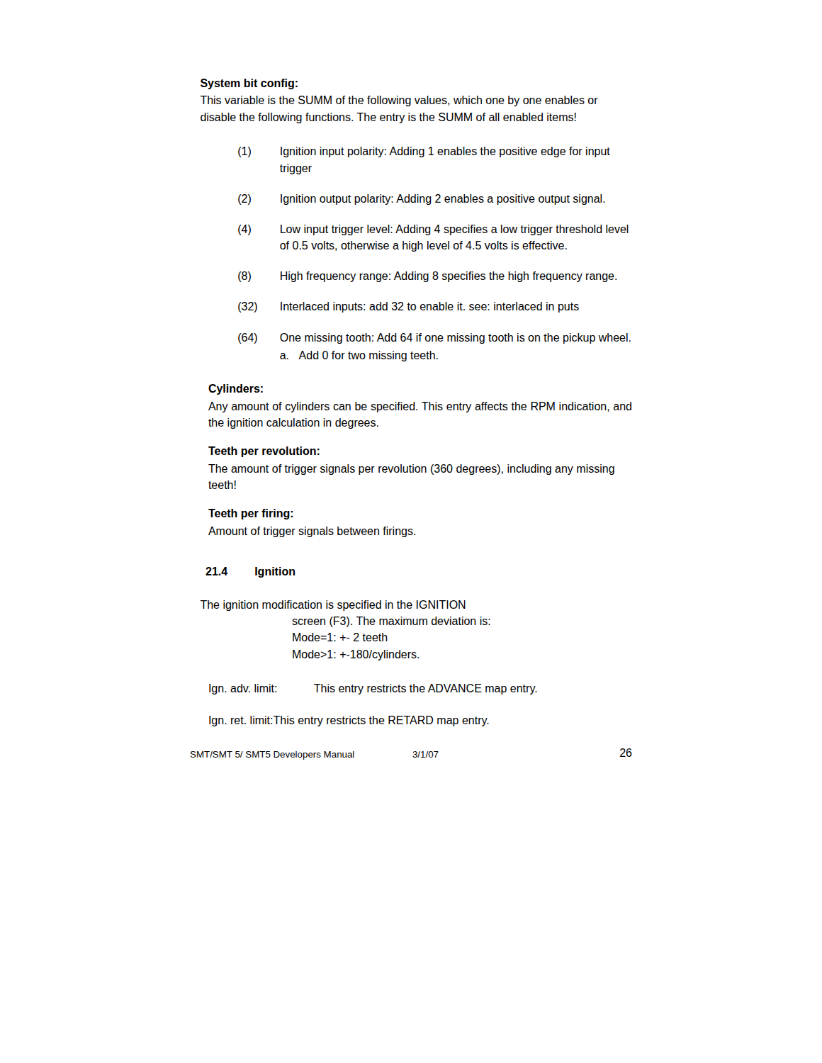System bit config:
This variable is the SUMM of the following values, which one by one enables or disable the following functions. The entry is the SUMM of all enabled items!
(1) Ignition input polarity: Adding 1 enables the positive edge for input trigger
(2) Ignition output polarity: Adding 2 enables a positive output signal.
(4) Low input trigger level: Adding 4 specifies a low trigger threshold level of 0.5 volts, otherwise a high level of 4.5 volts is effective.
(8) High frequency range: Adding 8 specifies the high frequency range.
(32) Interlaced inputs: add 32 to enable it. see: interlaced in puts
(64) One missing tooth: Add 64 if one missing tooth is on the pickup wheel.
a. Add 0 for two missing teeth.
Cylinders:
Any amount of cylinders can be specified. This entry affects the RPM indication, and the ignition calculation in degrees.
Teeth per revolution:
The amount of trigger signals per revolution (360 degrees), including any missing teeth!
Teeth per firing:
Amount of trigger signals between firings.
21.4 Ignition
The ignition modification is specified in the IGNITION
screen (F3). The maximum deviation is:
Mode=1: +- 2 teeth
Mode>1: +-180/cylinders.
Ign. adv. limit: This entry restricts the ADVANCE map entry.
Ign. ret. limit: This entry restricts the RETARD map entry.
SMT/SMT 5/ SMT5 Developers Manual 3/1/07 26